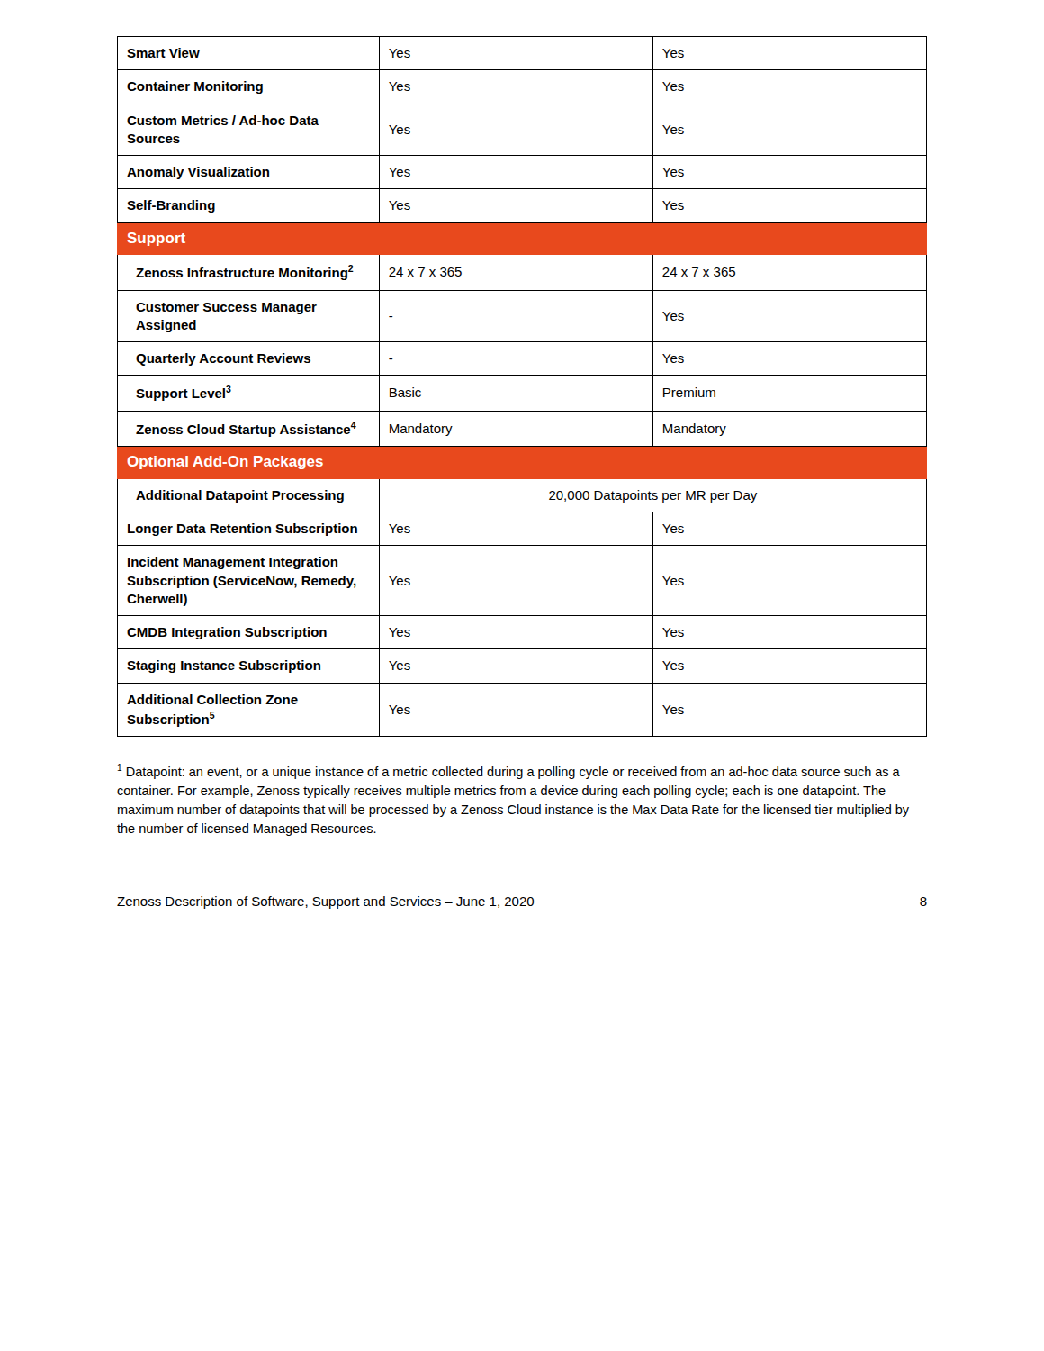| Smart View | Yes | Yes |
| Container Monitoring | Yes | Yes |
| Custom Metrics / Ad-hoc Data Sources | Yes | Yes |
| Anomaly Visualization | Yes | Yes |
| Self-Branding | Yes | Yes |
| Support |
| Zenoss Infrastructure Monitoring 2 | 24 x 7 x 365 | 24 x 7 x 365 |
| Customer Success Manager Assigned | - | Yes |
| Quarterly Account Reviews | - | Yes |
| Support Level 3 | Basic | Premium |
| Zenoss Cloud Startup Assistance 4 | Mandatory | Mandatory |
| Optional Add-On Packages |
| Additional Datapoint Processing | 20,000 Datapoints per MR per Day |
| Longer Data Retention Subscription | Yes | Yes |
| Incident Management Integration Subscription (ServiceNow, Remedy, Cherwell) | Yes | Yes |
| CMDB Integration Subscription | Yes | Yes |
| Staging Instance Subscription | Yes | Yes |
| Additional Collection Zone Subscription 5 | Yes | Yes |
1 Datapoint: an event, or a unique instance of a metric collected during a polling cycle or received from an ad-hoc data source such as a container. For example, Zenoss typically receives multiple metrics from a device during each polling cycle; each is one datapoint. The maximum number of datapoints that will be processed by a Zenoss Cloud instance is the Max Data Rate for the licensed tier multiplied by the number of licensed Managed Resources.
Zenoss Description of Software, Support and Services – June 1, 2020 8